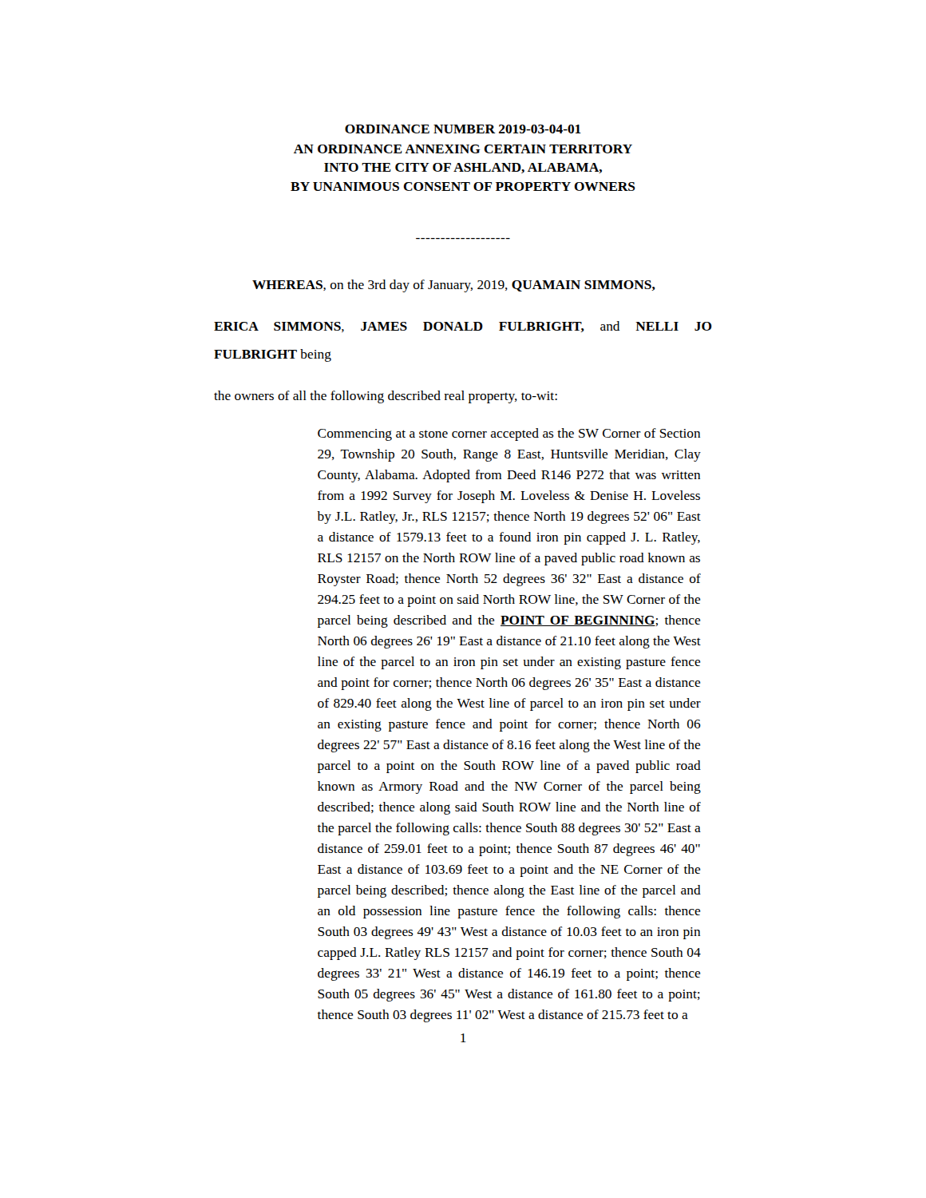ORDINANCE NUMBER 2019-03-04-01
AN ORDINANCE ANNEXING CERTAIN TERRITORY
INTO THE CITY OF ASHLAND, ALABAMA,
BY UNANIMOUS CONSENT OF PROPERTY OWNERS
-------------------
WHEREAS, on the 3rd day of January, 2019, QUAMAIN SIMMONS,
ERICA SIMMONS, JAMES DONALD FULBRIGHT, and NELLI JO FULBRIGHT being
the owners of all the following described real property, to-wit:
Commencing at a stone corner accepted as the SW Corner of Section 29, Township 20 South, Range 8 East, Huntsville Meridian, Clay County, Alabama. Adopted from Deed R146 P272 that was written from a 1992 Survey for Joseph M. Loveless & Denise H. Loveless by J.L. Ratley, Jr., RLS 12157; thence North 19 degrees 52' 06" East a distance of 1579.13 feet to a found iron pin capped J. L. Ratley, RLS 12157 on the North ROW line of a paved public road known as Royster Road; thence North 52 degrees 36' 32" East a distance of 294.25 feet to a point on said North ROW line, the SW Corner of the parcel being described and the POINT OF BEGINNING; thence North 06 degrees 26' 19" East a distance of 21.10 feet along the West line of the parcel to an iron pin set under an existing pasture fence and point for corner; thence North 06 degrees 26' 35" East a distance of 829.40 feet along the West line of parcel to an iron pin set under an existing pasture fence and point for corner; thence North 06 degrees 22' 57" East a distance of 8.16 feet along the West line of the parcel to a point on the South ROW line of a paved public road known as Armory Road and the NW Corner of the parcel being described; thence along said South ROW line and the North line of the parcel the following calls: thence South 88 degrees 30' 52" East a distance of 259.01 feet to a point; thence South 87 degrees 46' 40" East a distance of 103.69 feet to a point and the NE Corner of the parcel being described; thence along the East line of the parcel and an old possession line pasture fence the following calls: thence South 03 degrees 49' 43" West a distance of 10.03 feet to an iron pin capped J.L. Ratley RLS 12157 and point for corner; thence South 04 degrees 33' 21" West a distance of 146.19 feet to a point; thence South 05 degrees 36' 45" West a distance of 161.80 feet to a point; thence South 03 degrees 11' 02" West a distance of 215.73 feet to a
1